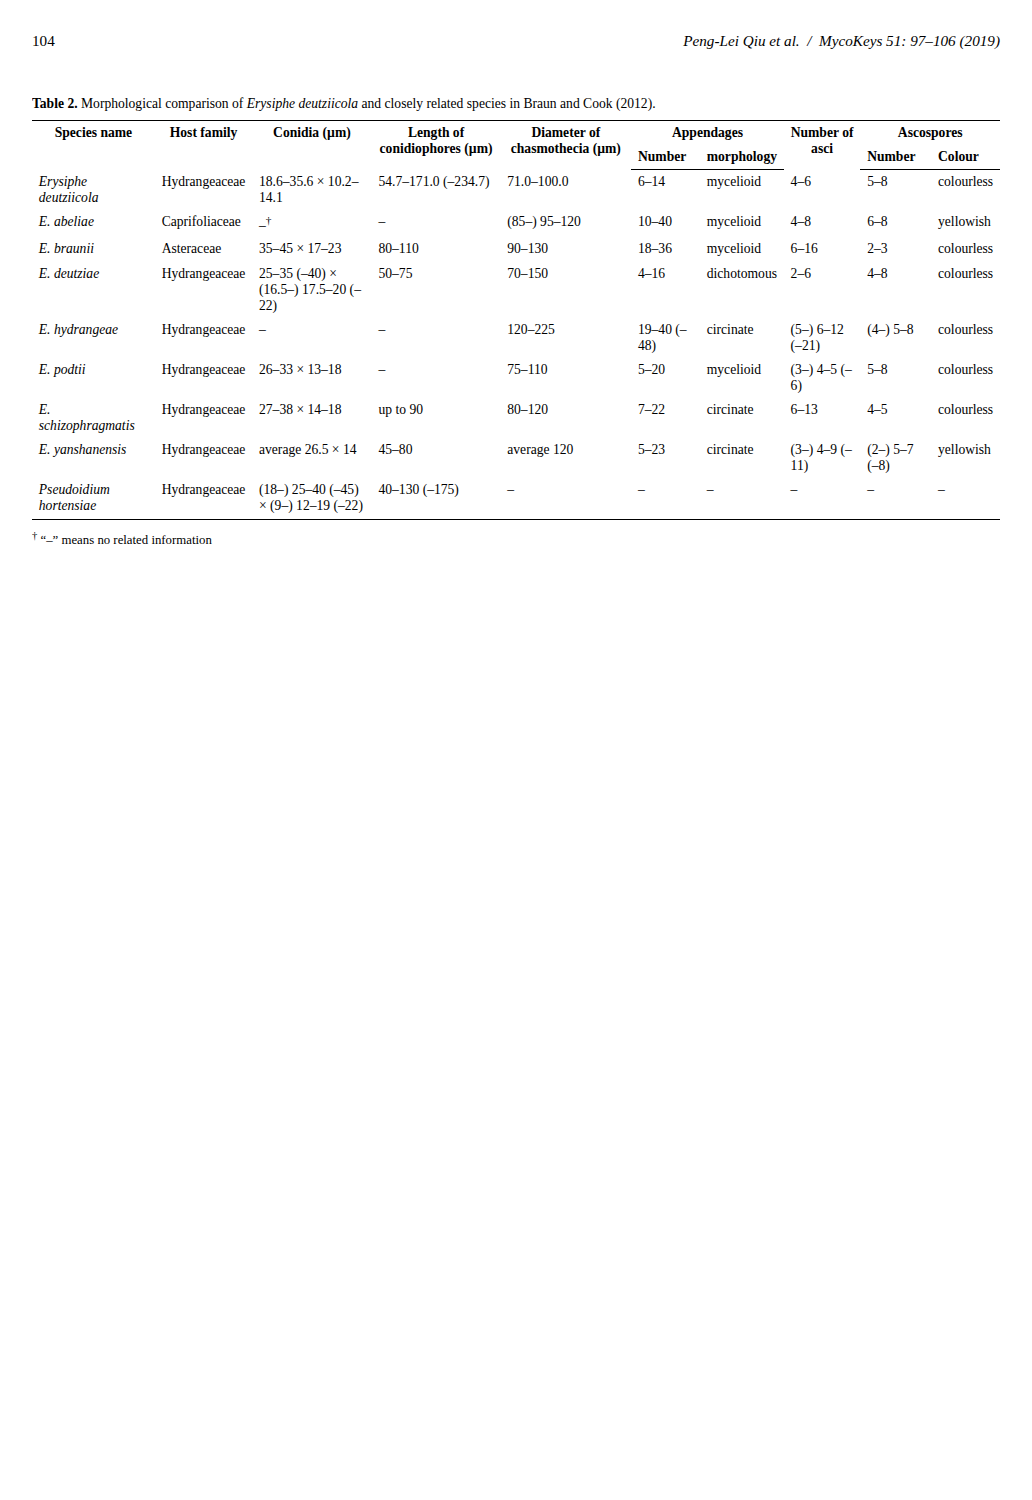104 Peng-Lei Qiu et al. / MycoKeys 51: 97–106 (2019)
Table 2. Morphological comparison of Erysiphe deutziicola and closely related species in Braun and Cook (2012).
| Species name | Host family | Conidia (µm) | Length of conidiophores (µm) | Diameter of chasmothecia (µm) | Appendages | Number of asci | Ascospores |
| --- | --- | --- | --- | --- | --- | --- | --- |
| Number | morphology | Number | Colour |
| Erysiphe deutziicola | Hydrangeaceae | 18.6–35.6 × 10.2–14.1 | 54.7–171.0 (–234.7) | 71.0–100.0 | 6–14 | mycelioid | 4–6 | 5–8 | colourless |
| E. abeliae | Caprifoliaceae | – † | – | (85–) 95–120 | 10–40 | mycelioid | 4–8 | 6–8 | yellowish |
| E. braunii | Asteraceae | 35–45 × 17–23 | 80–110 | 90–130 | 18–36 | mycelioid | 6–16 | 2–3 | colourless |
| E. deutziae | Hydrangeaceae | 25–35 (–40) × (16.5–) 17.5–20 (–22) | 50–75 | 70–150 | 4–16 | dichotomous | 2–6 | 4–8 | colourless |
| E. hydrangeae | Hydrangeaceae | – | – | 120–225 | 19–40 (–48) | circinate | (5–) 6–12 (–21) | (4–) 5–8 | colourless |
| E. podtii | Hydrangeaceae | 26–33 × 13–18 | – | 75–110 | 5–20 | mycelioid | (3–) 4–5 (–6) | 5–8 | colourless |
| E. schizophragmatis | Hydrangeaceae | 27–38 × 14–18 | up to 90 | 80–120 | 7–22 | circinate | 6–13 | 4–5 | colourless |
| E. yanshanensis | Hydrangeaceae | average 26.5 × 14 | 45–80 | average 120 | 5–23 | circinate | (3–) 4–9 (–11) | (2–) 5–7 (–8) | yellowish |
| Pseudoidium hortensiae | Hydrangeaceae | (18–) 25–40 (–45) × (9–) 12–19 (–22) | 40–130 (–175) | – | – | – | – | – | – |
† “–” means no related information